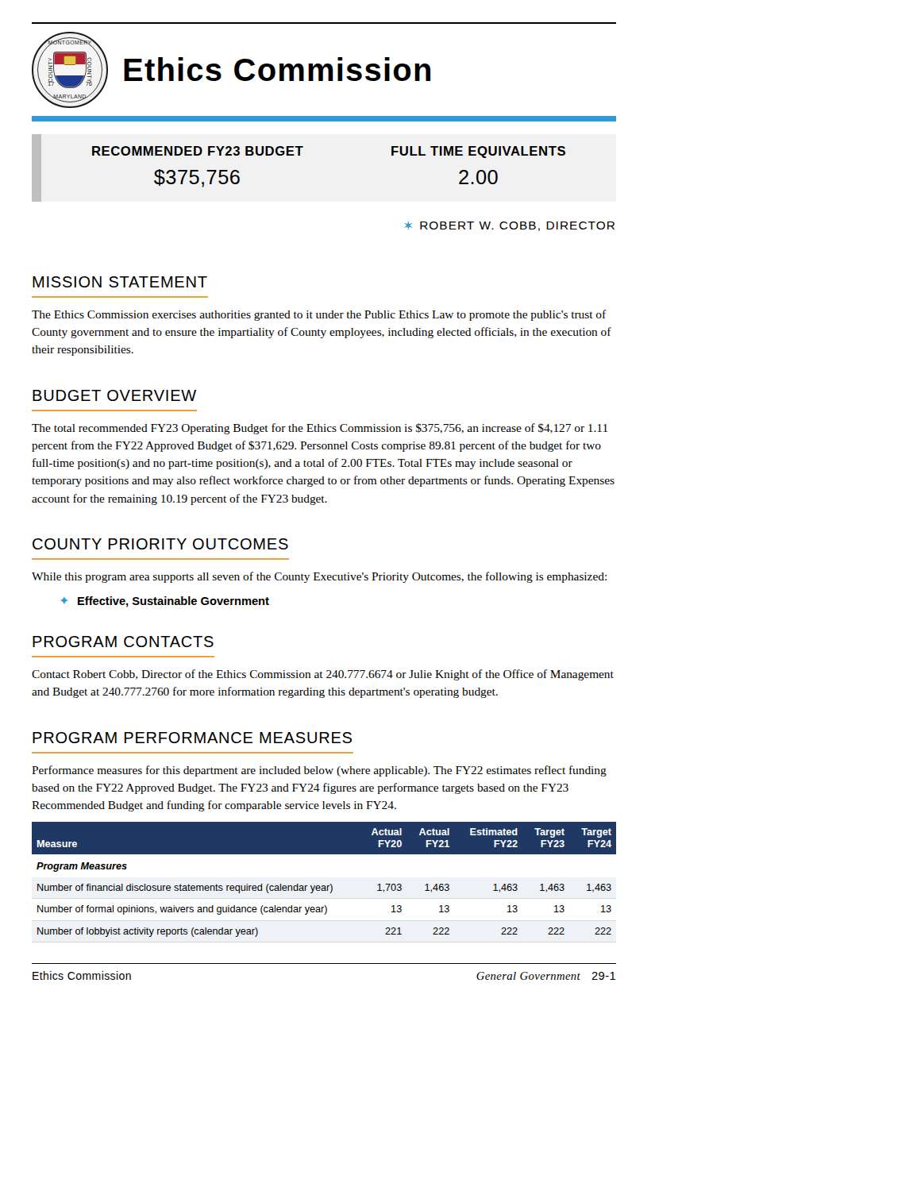Montgomery Maryland County County 17 76
Ethics Commission
RECOMMENDED FY23 BUDGET
$375,756
FULL TIME EQUIVALENTS
2.00
✶ROBERT W. COBB, DIRECTOR
MISSION STATEMENT
The Ethics Commission exercises authorities granted to it under the Public Ethics Law to promote the public's trust of County government and to ensure the impartiality of County employees, including elected officials, in the execution of their responsibilities.
BUDGET OVERVIEW
The total recommended FY23 Operating Budget for the Ethics Commission is $375,756, an increase of $4,127 or 1.11 percent from the FY22 Approved Budget of $371,629. Personnel Costs comprise 89.81 percent of the budget for two full-time position(s) and no part-time position(s), and a total of 2.00 FTEs. Total FTEs may include seasonal or temporary positions and may also reflect workforce charged to or from other departments or funds. Operating Expenses account for the remaining 10.19 percent of the FY23 budget.
COUNTY PRIORITY OUTCOMES
While this program area supports all seven of the County Executive's Priority Outcomes, the following is emphasized:
✦ Effective, Sustainable Government
PROGRAM CONTACTS
Contact Robert Cobb, Director of the Ethics Commission at 240.777.6674 or Julie Knight of the Office of Management and Budget at 240.777.2760 for more information regarding this department's operating budget.
PROGRAM PERFORMANCE MEASURES
Performance measures for this department are included below (where applicable). The FY22 estimates reflect funding based on the FY22 Approved Budget. The FY23 and FY24 figures are performance targets based on the FY23 Recommended Budget and funding for comparable service levels in FY24.
| Measure | Actual FY20 | Actual FY21 | Estimated FY22 | Target FY23 | Target FY24 |
| --- | --- | --- | --- | --- | --- |
| Program Measures |
| Number of financial disclosure statements required (calendar year) | 1,703 | 1,463 | 1,463 | 1,463 | 1,463 |
| Number of formal opinions, waivers and guidance (calendar year) | 13 | 13 | 13 | 13 | 13 |
| Number of lobbyist activity reports (calendar year) | 221 | 222 | 222 | 222 | 222 |
Ethics Commission
General Government29-1